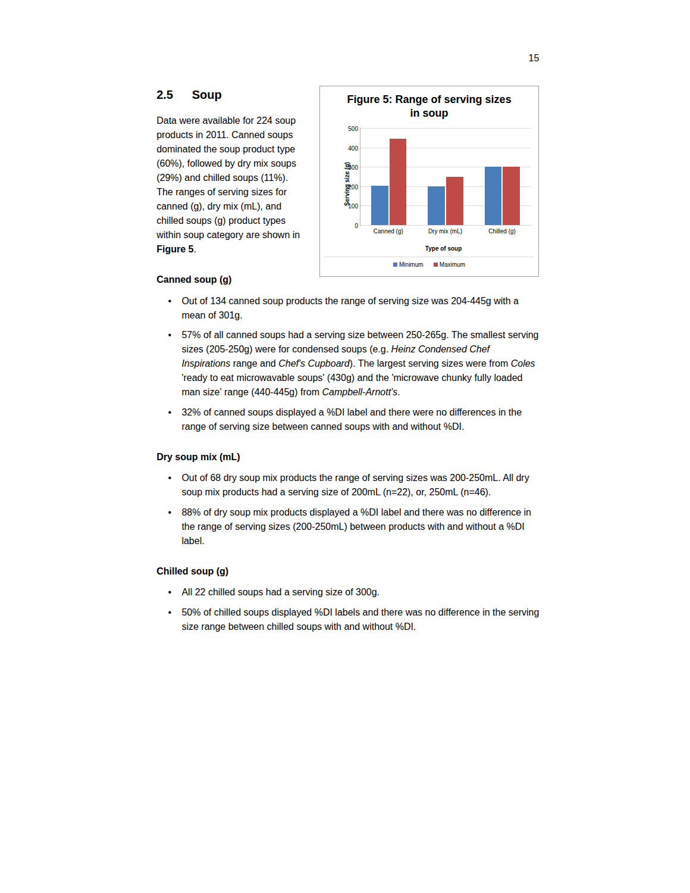15
Figure 5: Range of serving sizes
in soup
Serving size (g)
500
400
300
200
100
0
Canned (g) Dry mix (mL) Chilled (g)
Type of soup
Minimum Maximum
2.5 Soup
Data were available for 224 soup products in 2011. Canned soups dominated the soup product type (60%), followed by dry mix soups (29%) and chilled soups (11%). The ranges of serving sizes for canned (g), dry mix (mL), and chilled soups (g) product types within soup category are shown in Figure 5.
Canned soup (g)
Out of 134 canned soup products the range of serving size was 204-445g with a mean of 301g.
57% of all canned soups had a serving size between 250-265g. The smallest serving sizes (205-250g) were for condensed soups (e.g. Heinz Condensed Chef Inspirations range and Chef's Cupboard). The largest serving sizes were from Coles 'ready to eat microwavable soups' (430g) and the 'microwave chunky fully loaded man size' range (440-445g) from Campbell-Arnott's.
32% of canned soups displayed a %DI label and there were no differences in the range of serving size between canned soups with and without %DI.
Dry soup mix (mL)
Out of 68 dry soup mix products the range of serving sizes was 200-250mL. All dry soup mix products had a serving size of 200mL (n=22), or, 250mL (n=46).
88% of dry soup mix products displayed a %DI label and there was no difference in the range of serving sizes (200-250mL) between products with and without a %DI label.
Chilled soup (g)
All 22 chilled soups had a serving size of 300g.
50% of chilled soups displayed %DI labels and there was no difference in the serving size range between chilled soups with and without %DI.